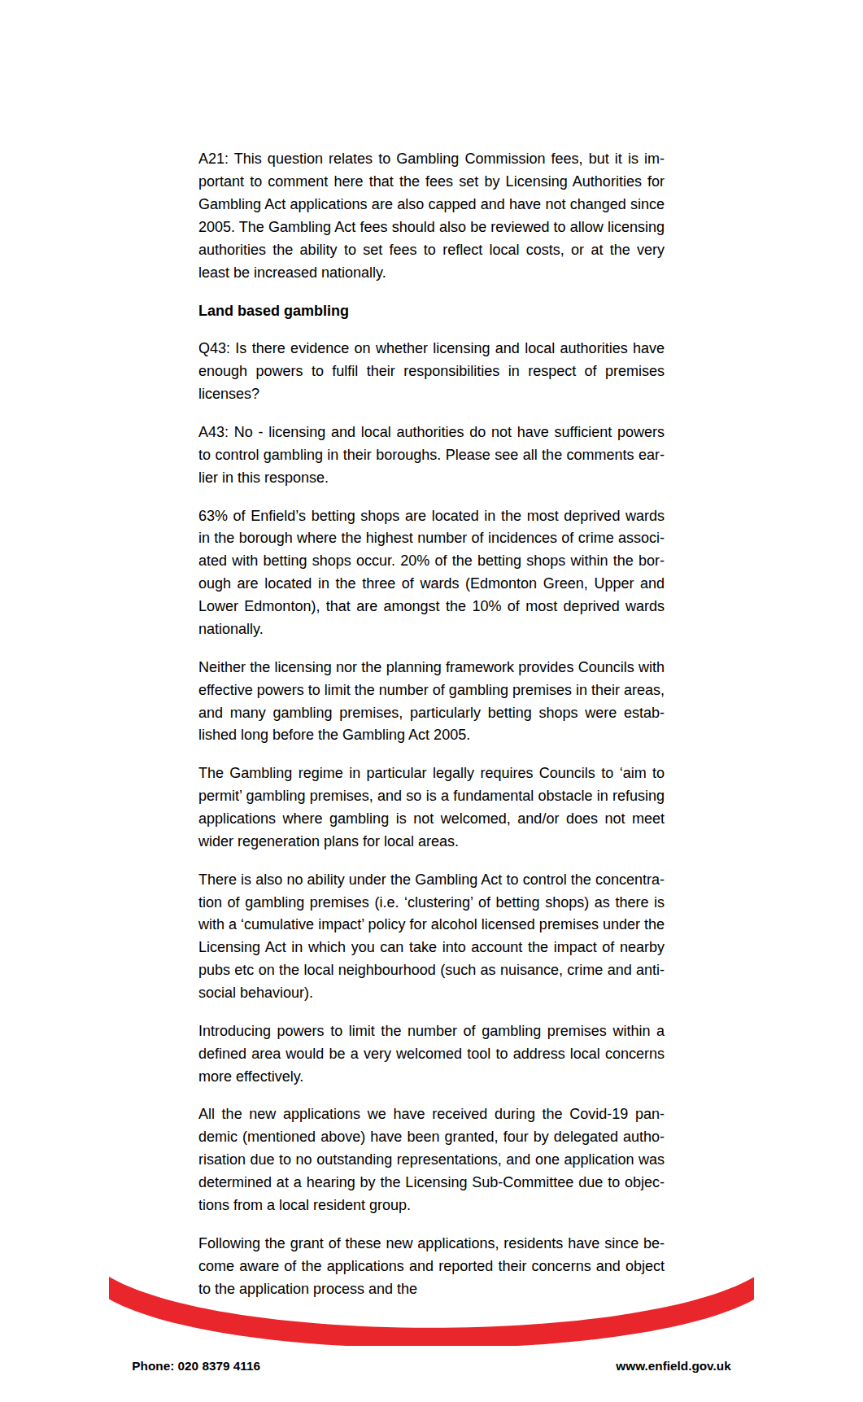A21: This question relates to Gambling Commission fees, but it is important to comment here that the fees set by Licensing Authorities for Gambling Act applications are also capped and have not changed since 2005. The Gambling Act fees should also be reviewed to allow licensing authorities the ability to set fees to reflect local costs, or at the very least be increased nationally.
Land based gambling
Q43: Is there evidence on whether licensing and local authorities have enough powers to fulfil their responsibilities in respect of premises licenses?
A43: No - licensing and local authorities do not have sufficient powers to control gambling in their boroughs. Please see all the comments earlier in this response.
63% of Enfield’s betting shops are located in the most deprived wards in the borough where the highest number of incidences of crime associated with betting shops occur. 20% of the betting shops within the borough are located in the three of wards (Edmonton Green, Upper and Lower Edmonton), that are amongst the 10% of most deprived wards nationally.
Neither the licensing nor the planning framework provides Councils with effective powers to limit the number of gambling premises in their areas, and many gambling premises, particularly betting shops were established long before the Gambling Act 2005.
The Gambling regime in particular legally requires Councils to ‘aim to permit’ gambling premises, and so is a fundamental obstacle in refusing applications where gambling is not welcomed, and/or does not meet wider regeneration plans for local areas.
There is also no ability under the Gambling Act to control the concentration of gambling premises (i.e. ‘clustering’ of betting shops) as there is with a ‘cumulative impact’ policy for alcohol licensed premises under the Licensing Act in which you can take into account the impact of nearby pubs etc on the local neighbourhood (such as nuisance, crime and antisocial behaviour).
Introducing powers to limit the number of gambling premises within a defined area would be a very welcomed tool to address local concerns more effectively.
All the new applications we have received during the Covid-19 pandemic (mentioned above) have been granted, four by delegated authorisation due to no outstanding representations, and one application was determined at a hearing by the Licensing Sub-Committee due to objections from a local resident group.
Following the grant of these new applications, residents have since become aware of the applications and reported their concerns and object to the application process and the
Phone: 020 8379 4116 www.enfield.gov.uk